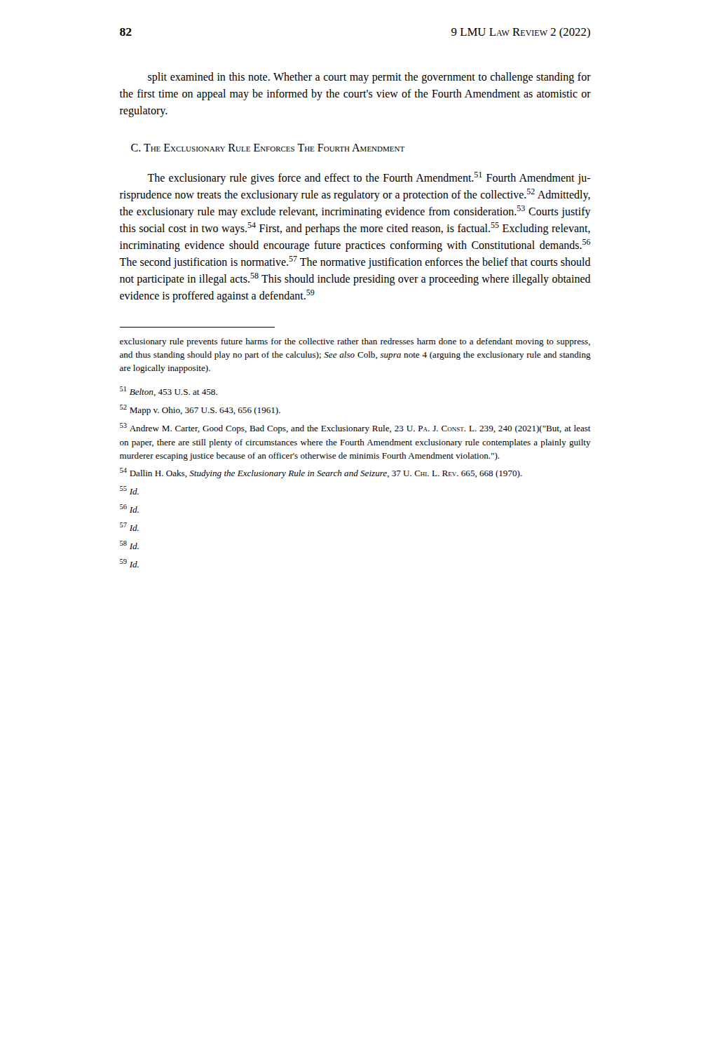82 9 LMU Law Review 2 (2022)
split examined in this note. Whether a court may permit the government to challenge standing for the first time on appeal may be informed by the court's view of the Fourth Amendment as atomistic or regulatory.
C. The Exclusionary Rule Enforces The Fourth Amendment
The exclusionary rule gives force and effect to the Fourth Amendment.51 Fourth Amendment jurisprudence now treats the exclusionary rule as regulatory or a protection of the collective.52 Admittedly, the exclusionary rule may exclude relevant, incriminating evidence from consideration.53 Courts justify this social cost in two ways.54 First, and perhaps the more cited reason, is factual.55 Excluding relevant, incriminating evidence should encourage future practices conforming with Constitutional demands.56 The second justification is normative.57 The normative justification enforces the belief that courts should not participate in illegal acts.58 This should include presiding over a proceeding where illegally obtained evidence is proffered against a defendant.59
exclusionary rule prevents future harms for the collective rather than redresses harm done to a defendant moving to suppress, and thus standing should play no part of the calculus); See also Colb, supra note 4 (arguing the exclusionary rule and standing are logically inapposite).
Belton, 453 U.S. at 458.
Mapp v. Ohio, 367 U.S. 643, 656 (1961).
Andrew M. Carter, Good Cops, Bad Cops, and the Exclusionary Rule, 23 U. Pa. J. Const. L. 239, 240 (2021)("But, at least on paper, there are still plenty of circumstances where the Fourth Amendment exclusionary rule contemplates a plainly guilty murderer escaping justice because of an officer's otherwise de minimis Fourth Amendment violation.").
Dallin H. Oaks, Studying the Exclusionary Rule in Search and Seizure, 37 U. Chi. L. Rev. 665, 668 (1970).
Id.
Id.
Id.
Id.
Id.